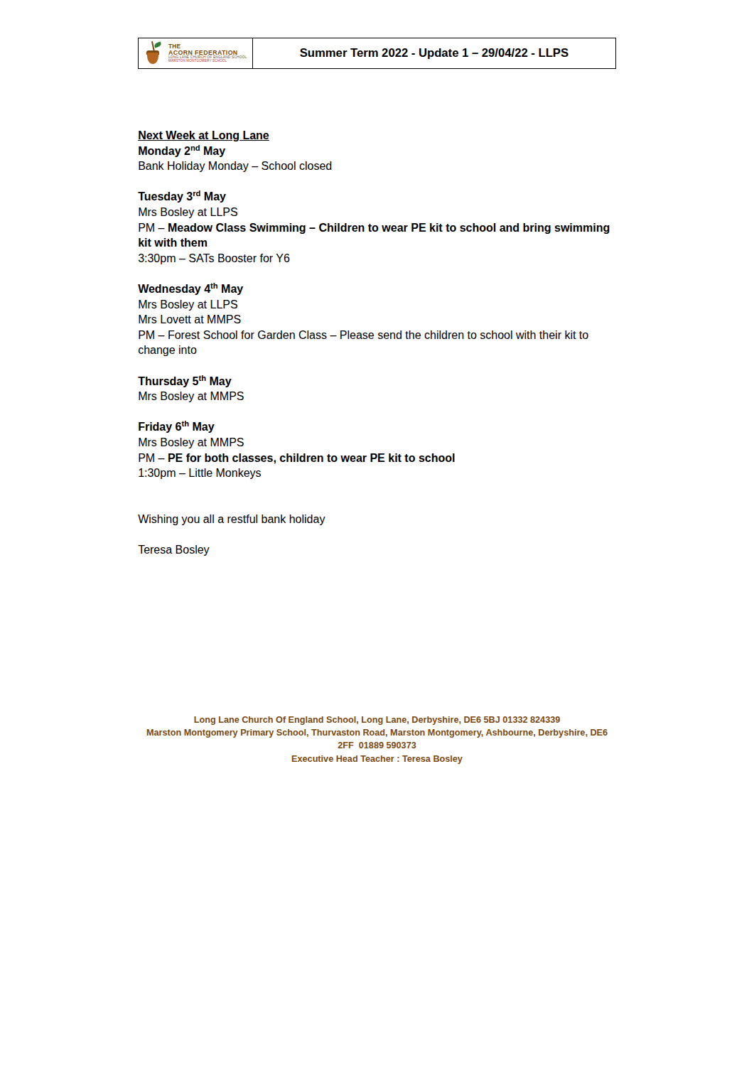| THE ACORN FEDERATION LONG LANE CHURCH OF ENGLAND SCHOOL MARSTON MONTGOMERY SCHOOL | Summer Term 2022 - Update 1 – 29/04/22 - LLPS |
Next Week at Long Lane
Monday 2nd May
Bank Holiday Monday – School closed
Tuesday 3rd May
Mrs Bosley at LLPS
PM – Meadow Class Swimming – Children to wear PE kit to school and bring swimming kit with them
3:30pm – SATs Booster for Y6
Wednesday 4th May
Mrs Bosley at LLPS
Mrs Lovett at MMPS
PM – Forest School for Garden Class – Please send the children to school with their kit to change into
Thursday 5th May
Mrs Bosley at MMPS
Friday 6th May
Mrs Bosley at MMPS
PM – PE for both classes, children to wear PE kit to school
1:30pm – Little Monkeys
Wishing you all a restful bank holiday
Teresa Bosley
Long Lane Church Of England School, Long Lane, Derbyshire, DE6 5BJ 01332 824339
Marston Montgomery Primary School, Thurvaston Road, Marston Montgomery, Ashbourne, Derbyshire, DE6 2FF 01889 590373
Executive Head Teacher : Teresa Bosley